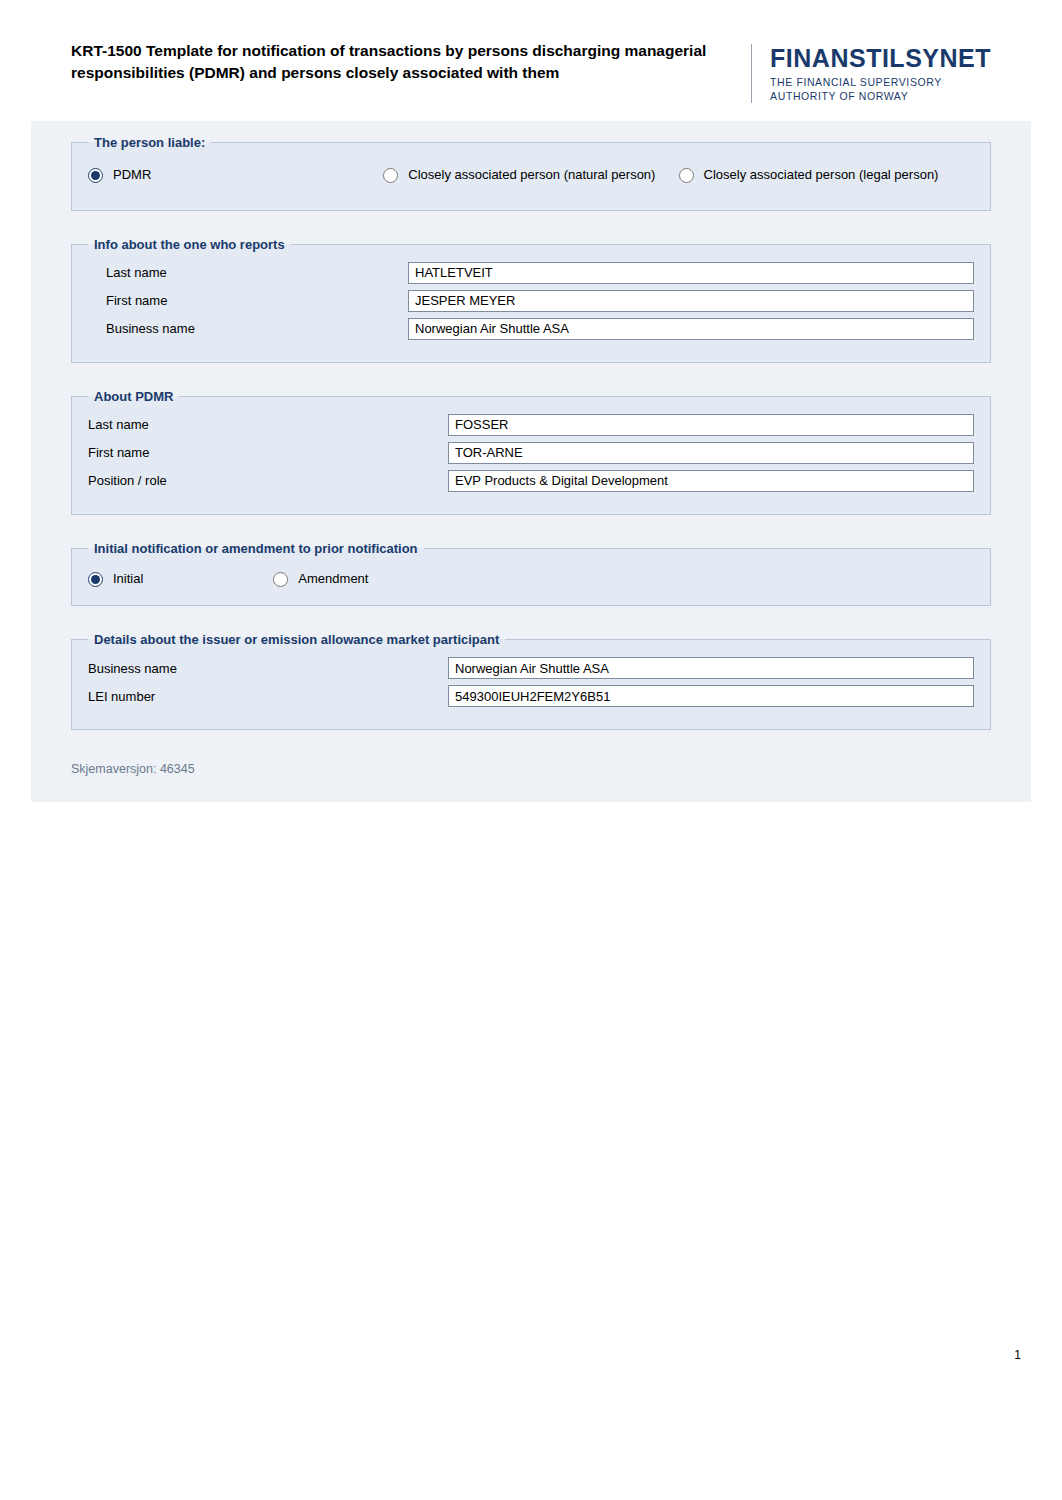KRT-1500 Template for notification of transactions by persons discharging managerial responsibilities (PDMR) and persons closely associated with them
FINANSTILSYNET
THE FINANCIAL SUPERVISORY
AUTHORITY OF NORWAY
The person liable:
PDMR
Closely associated person (natural person)
Closely associated person (legal person)
Info about the one who reports
Last name
First name
Business name
About PDMR
Last name
First name
Position / role
Initial notification or amendment to prior notification
Initial
Amendment
Details about the issuer or emission allowance market participant
Business name
LEI number
Skjemaversjon: 46345
1